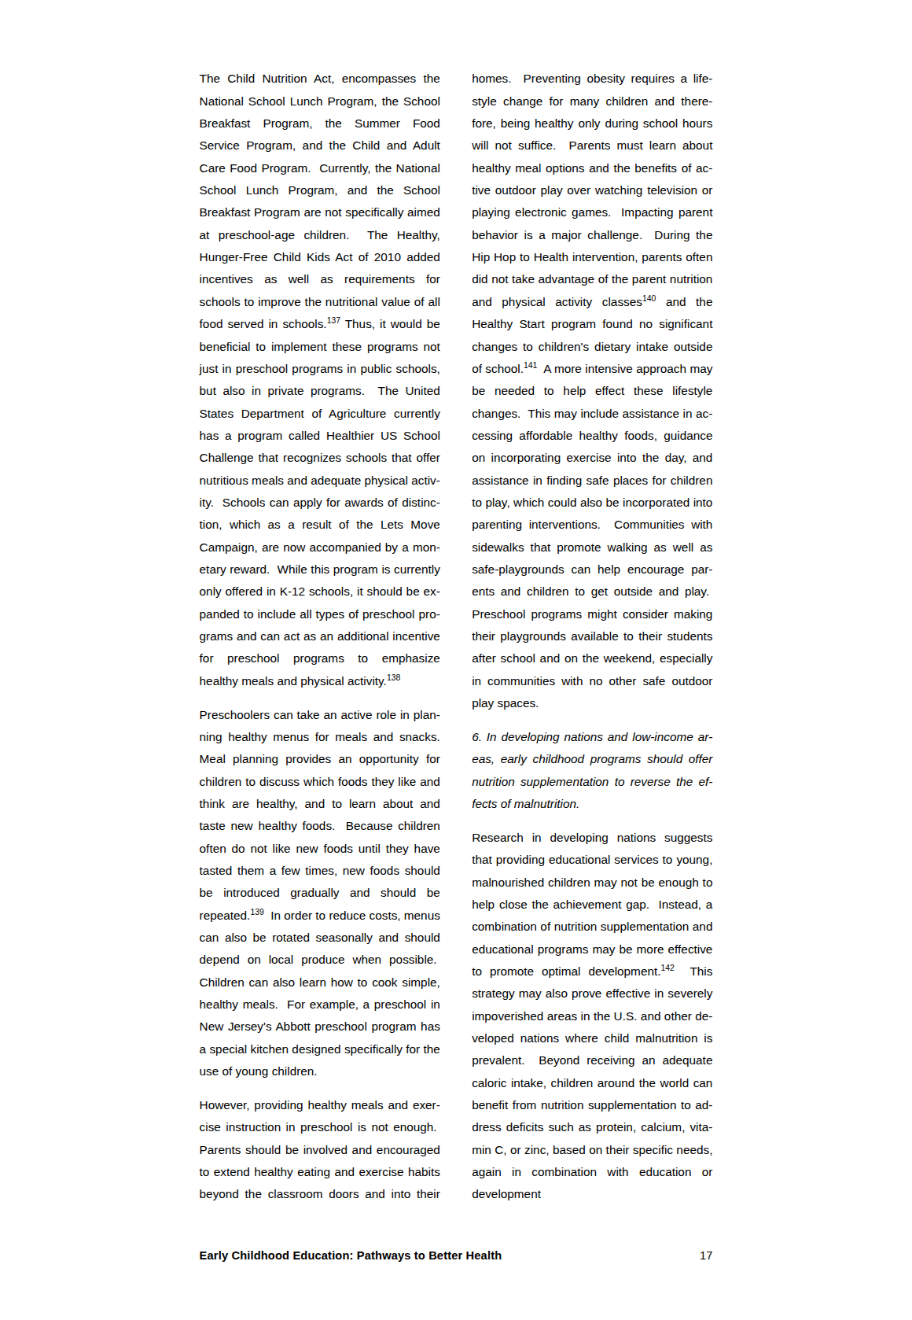The Child Nutrition Act, encompasses the National School Lunch Program, the School Breakfast Program, the Summer Food Service Program, and the Child and Adult Care Food Program. Currently, the National School Lunch Program, and the School Breakfast Program are not specifically aimed at preschool-age children. The Healthy, Hunger-Free Child Kids Act of 2010 added incentives as well as requirements for schools to improve the nutritional value of all food served in schools.137 Thus, it would be beneficial to implement these programs not just in preschool programs in public schools, but also in private programs. The United States Department of Agriculture currently has a program called Healthier US School Challenge that recognizes schools that offer nutritious meals and adequate physical activity. Schools can apply for awards of distinction, which as a result of the Lets Move Campaign, are now accompanied by a monetary reward. While this program is currently only offered in K-12 schools, it should be expanded to include all types of preschool programs and can act as an additional incentive for preschool programs to emphasize healthy meals and physical activity.138
Preschoolers can take an active role in planning healthy menus for meals and snacks. Meal planning provides an opportunity for children to discuss which foods they like and think are healthy, and to learn about and taste new healthy foods. Because children often do not like new foods until they have tasted them a few times, new foods should be introduced gradually and should be repeated.139 In order to reduce costs, menus can also be rotated seasonally and should depend on local produce when possible. Children can also learn how to cook simple, healthy meals. For example, a preschool in New Jersey's Abbott preschool program has a special kitchen designed specifically for the use of young children.
However, providing healthy meals and exercise instruction in preschool is not enough. Parents should be involved and encouraged to extend healthy eating and exercise habits beyond the classroom doors and into their homes. Preventing obesity requires a lifestyle change for many children and therefore, being healthy only during school hours will not suffice. Parents must learn about healthy meal options and the benefits of active outdoor play over watching television or playing electronic games. Impacting parent behavior is a major challenge. During the Hip Hop to Health intervention, parents often did not take advantage of the parent nutrition and physical activity classes140 and the Healthy Start program found no significant changes to children's dietary intake outside of school.141 A more intensive approach may be needed to help effect these lifestyle changes. This may include assistance in accessing affordable healthy foods, guidance on incorporating exercise into the day, and assistance in finding safe places for children to play, which could also be incorporated into parenting interventions. Communities with sidewalks that promote walking as well as safe-playgrounds can help encourage parents and children to get outside and play. Preschool programs might consider making their playgrounds available to their students after school and on the weekend, especially in communities with no other safe outdoor play spaces.
6. In developing nations and low-income areas, early childhood programs should offer nutrition supplementation to reverse the effects of malnutrition.
Research in developing nations suggests that providing educational services to young, malnourished children may not be enough to help close the achievement gap. Instead, a combination of nutrition supplementation and educational programs may be more effective to promote optimal development.142 This strategy may also prove effective in severely impoverished areas in the U.S. and other developed nations where child malnutrition is prevalent. Beyond receiving an adequate caloric intake, children around the world can benefit from nutrition supplementation to address deficits such as protein, calcium, vitamin C, or zinc, based on their specific needs, again in combination with education or development
Early Childhood Education: Pathways to Better Health 17